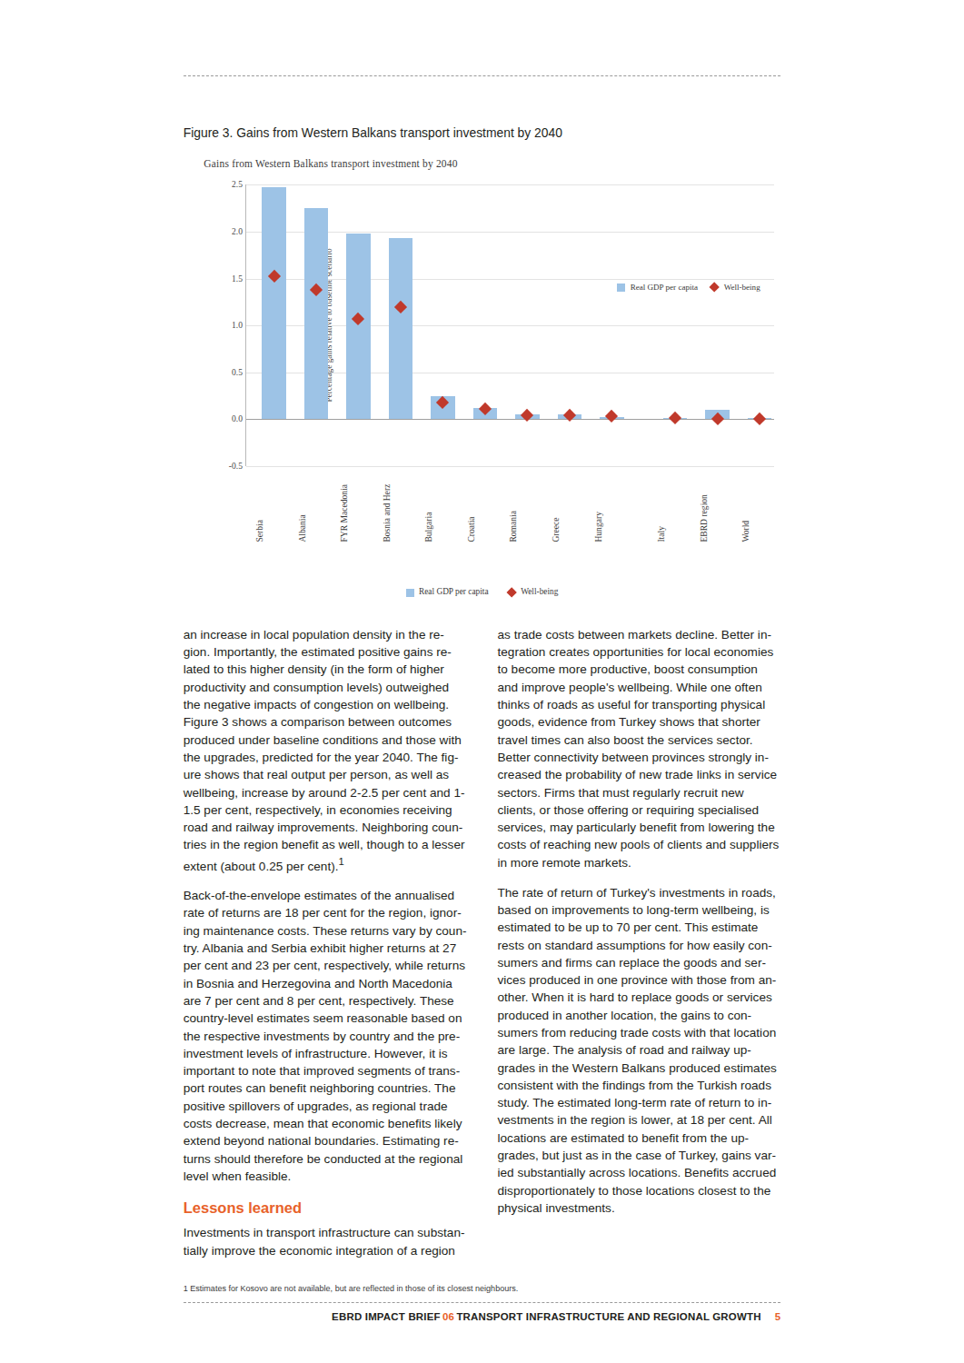Figure 3. Gains from Western Balkans transport investment by 2040
Gains from Western Balkans transport investment by 2040
Percentage gains relative to baseline scenario
2.5
2.0
1.5
1.0
0.5
0.0
-0.5
Real GDP per capita Well-being
Serbia
Albania
FYR Macedonia
Bosnia and Herz
Bulgaria
Croatia
Romania
Greece
Hungary
Italy
EBRD region
World
Real GDP per capita Well-being
an increase in local population density in the region. Importantly, the estimated positive gains related to this higher density (in the form of higher productivity and consumption levels) outweighed the negative impacts of congestion on wellbeing. Figure 3 shows a comparison between outcomes produced under baseline conditions and those with the upgrades, predicted for the year 2040. The figure shows that real output per person, as well as wellbeing, increase by around 2-2.5 per cent and 1-1.5 per cent, respectively, in economies receiving road and railway improvements. Neighboring countries in the region benefit as well, though to a lesser extent (about 0.25 per cent).1
Back-of-the-envelope estimates of the annualised rate of returns are 18 per cent for the region, ignoring maintenance costs. These returns vary by country. Albania and Serbia exhibit higher returns at 27 per cent and 23 per cent, respectively, while returns in Bosnia and Herzegovina and North Macedonia are 7 per cent and 8 per cent, respectively. These country-level estimates seem reasonable based on the respective investments by country and the pre-investment levels of infrastructure. However, it is important to note that improved segments of transport routes can benefit neighboring countries. The positive spillovers of upgrades, as regional trade costs decrease, mean that economic benefits likely extend beyond national boundaries. Estimating returns should therefore be conducted at the regional level when feasible.
Lessons learned
Investments in transport infrastructure can substantially improve the economic integration of a region as trade costs between markets decline. Better integration creates opportunities for local economies to become more productive, boost consumption and improve people's wellbeing. While one often thinks of roads as useful for transporting physical goods, evidence from Turkey shows that shorter travel times can also boost the services sector. Better connectivity between provinces strongly increased the probability of new trade links in service sectors. Firms that must regularly recruit new clients, or those offering or requiring specialised services, may particularly benefit from lowering the costs of reaching new pools of clients and suppliers in more remote markets.
The rate of return of Turkey's investments in roads, based on improvements to long-term wellbeing, is estimated to be up to 70 per cent. This estimate rests on standard assumptions for how easily consumers and firms can replace the goods and services produced in one province with those from another. When it is hard to replace goods or services produced in another location, the gains to consumers from reducing trade costs with that location are large. The analysis of road and railway upgrades in the Western Balkans produced estimates consistent with the findings from the Turkish roads study. The estimated long-term rate of return to investments in the region is lower, at 18 per cent. All locations are estimated to benefit from the upgrades, but just as in the case of Turkey, gains varied substantially across locations. Benefits accrued disproportionately to those locations closest to the physical investments.
1 Estimates for Kosovo are not available, but are reflected in those of its closest neighbours.
EBRD IMPACT BRIEF 06 TRANSPORT INFRASTRUCTURE AND REGIONAL GROWTH 5